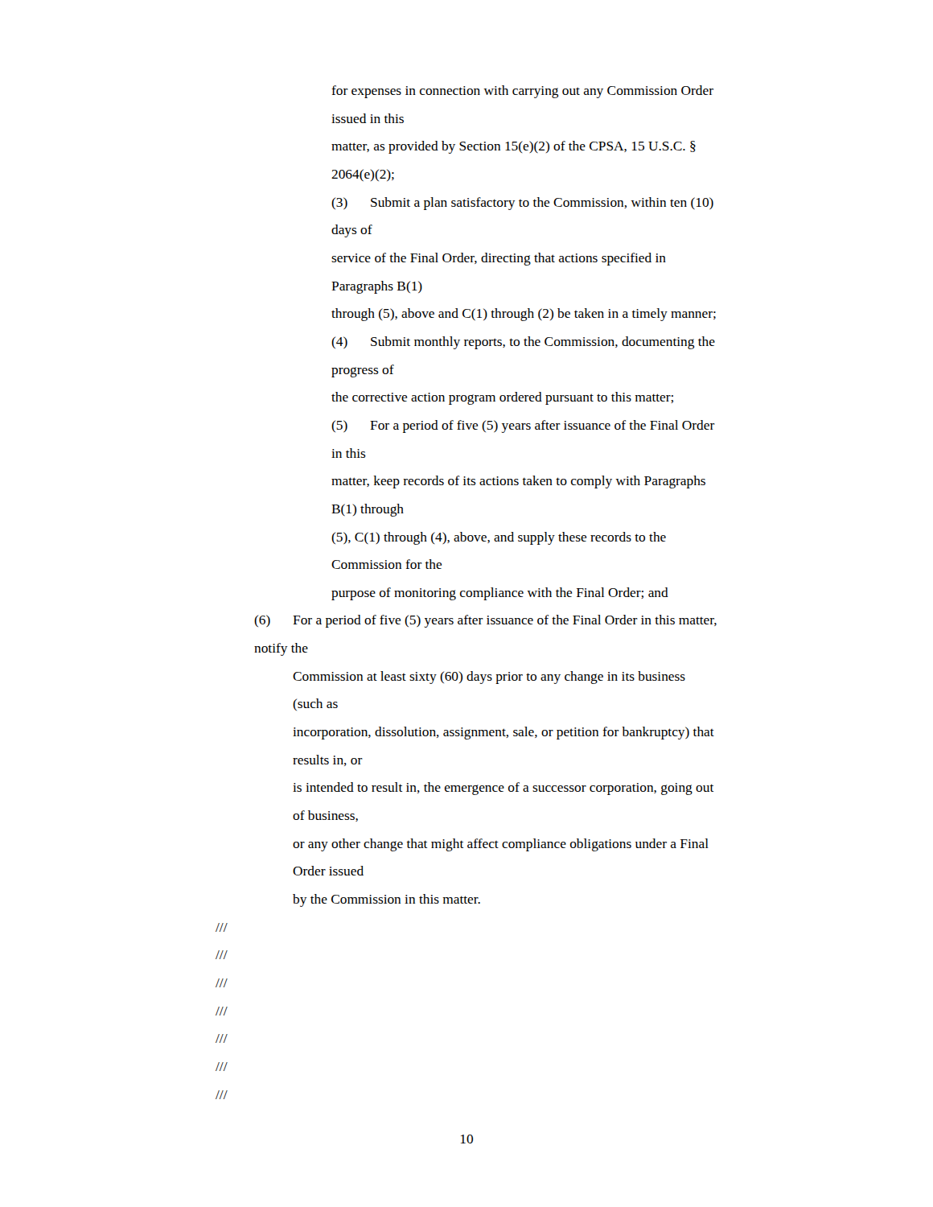for expenses in connection with carrying out any Commission Order issued in this
matter, as provided by Section 15(e)(2) of the CPSA, 15 U.S.C. § 2064(e)(2);
(3) Submit a plan satisfactory to the Commission, within ten (10) days of
service of the Final Order, directing that actions specified in Paragraphs B(1)
through (5), above and C(1) through (2) be taken in a timely manner;
(4) Submit monthly reports, to the Commission, documenting the progress of
the corrective action program ordered pursuant to this matter;
(5) For a period of five (5) years after issuance of the Final Order in this
matter, keep records of its actions taken to comply with Paragraphs B(1) through
(5), C(1) through (4), above, and supply these records to the Commission for the
purpose of monitoring compliance with the Final Order; and
(6) For a period of five (5) years after issuance of the Final Order in this matter, notify the
Commission at least sixty (60) days prior to any change in its business (such as
incorporation, dissolution, assignment, sale, or petition for bankruptcy) that results in, or
is intended to result in, the emergence of a successor corporation, going out of business,
or any other change that might affect compliance obligations under a Final Order issued
by the Commission in this matter.
///
///
///
///
///
///
///
10